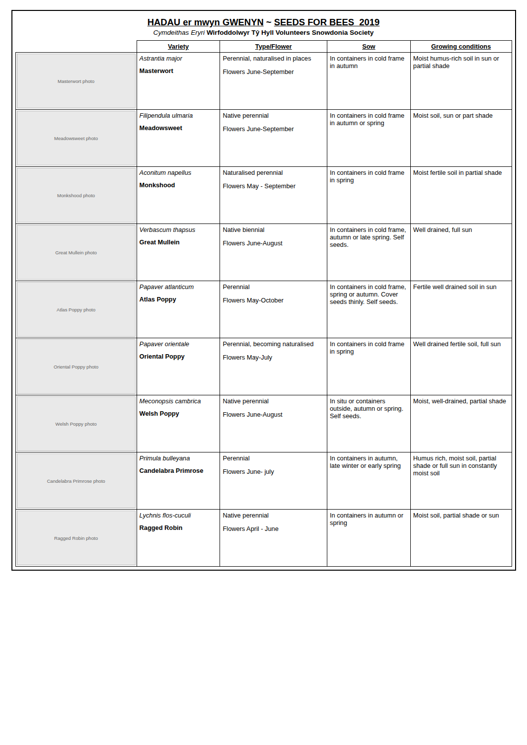HADAU er mwyn GWENYN ~ SEEDS FOR BEES 2019
Cymdeithas Eryri Wirfoddolwyr Tŷ Hyll Volunteers Snowdonia Society
| | Variety | Type/Flower | Sow | Growing conditions |
| --- | --- | --- | --- | --- |
| Masterwort photo | Astrantia major Masterwort | Perennial, naturalised in places Flowers June-September | In containers in cold frame in autumn | Moist humus-rich soil in sun or partial shade |
| Meadowsweet photo | Filipendula ulmaria Meadowsweet | Native perennial Flowers June-September | In containers in cold frame in autumn or spring | Moist soil, sun or part shade |
| Monkshood photo | Aconitum napellus Monkshood | Naturalised perennial Flowers May - September | In containers in cold frame in spring | Moist fertile soil in partial shade |
| Great Mullein photo | Verbascum thapsus Great Mullein | Native biennial Flowers June-August | In containers in cold frame, autumn or late spring. Self seeds. | Well drained, full sun |
| Atlas Poppy photo | Papaver atlanticum Atlas Poppy | Perennial Flowers May-October | In containers in cold frame, spring or autumn. Cover seeds thinly. Self seeds. | Fertile well drained soil in sun |
| Oriental Poppy photo | Papaver orientale Oriental Poppy | Perennial, becoming naturalised Flowers May-July | In containers in cold frame in spring | Well drained fertile soil, full sun |
| Welsh Poppy photo | Meconopsis cambrica Welsh Poppy | Native perennial Flowers June-August | In situ or containers outside, autumn or spring. Self seeds. | Moist, well-drained, partial shade |
| Candelabra Primrose photo | Primula bulleyana Candelabra Primrose | Perennial Flowers June- july | In containers in autumn, late winter or early spring | Humus rich, moist soil, partial shade or full sun in constantly moist soil |
| Ragged Robin photo | Lychnis flos-cuculi Ragged Robin | Native perennial Flowers April - June | In containers in autumn or spring | Moist soil, partial shade or sun |